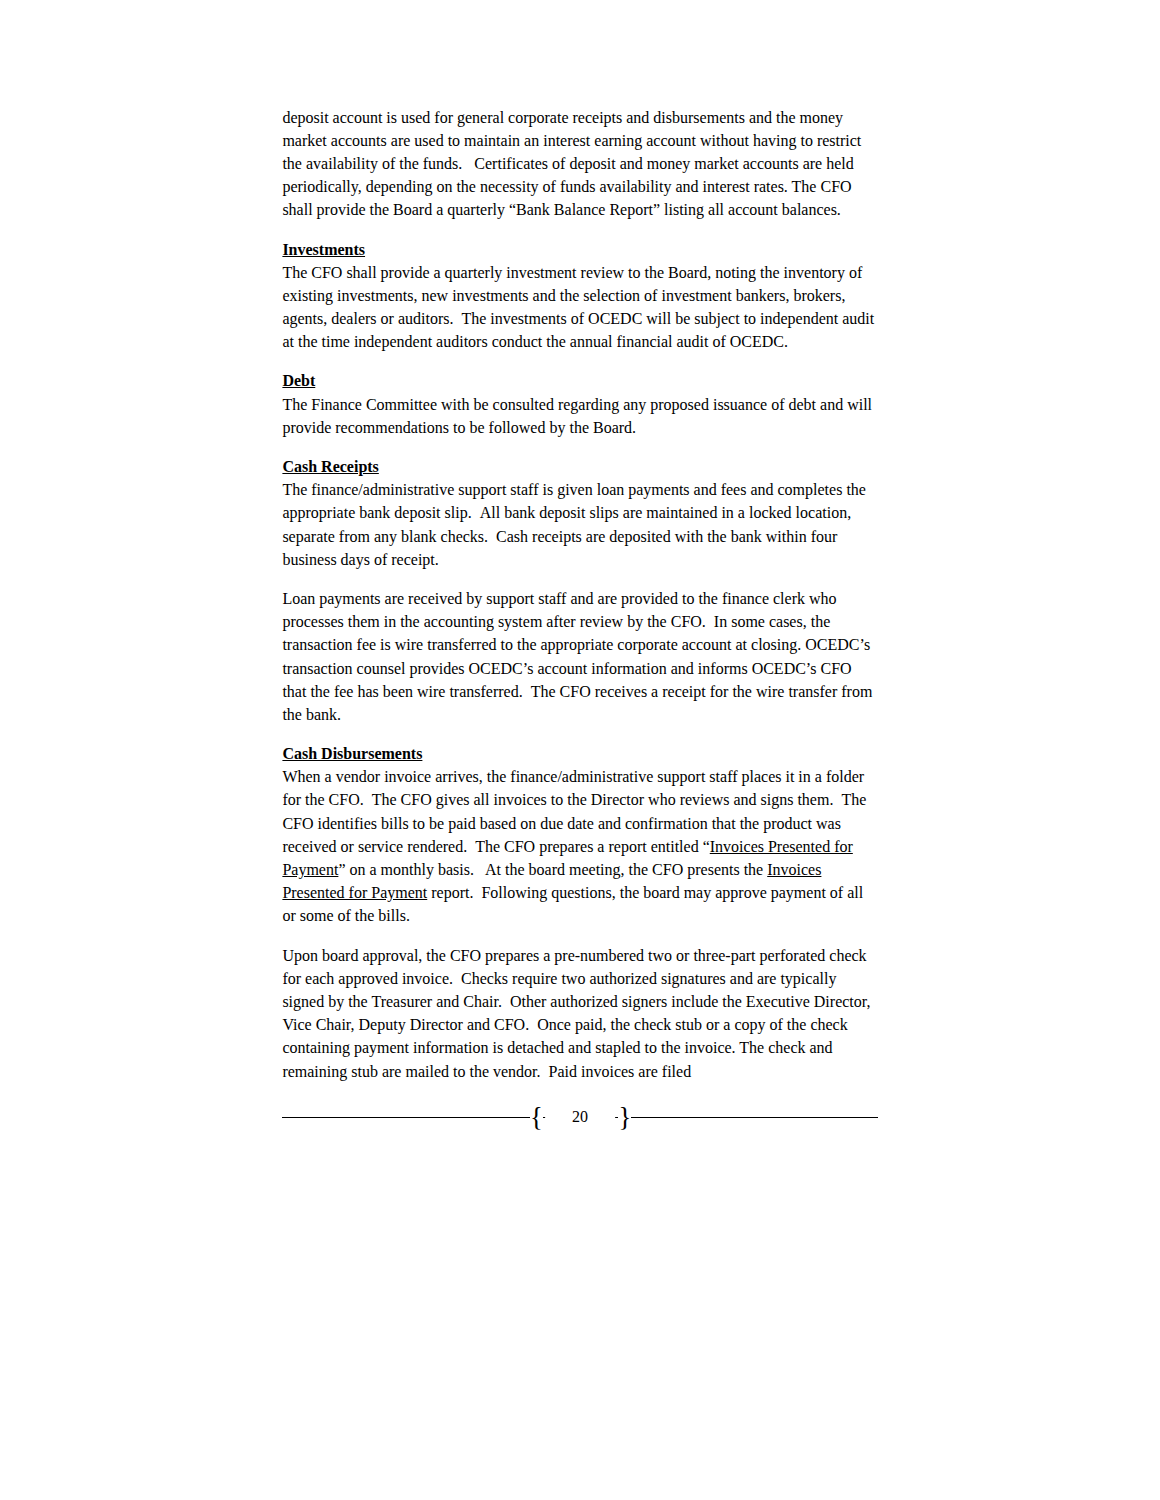deposit account is used for general corporate receipts and disbursements and the money market accounts are used to maintain an interest earning account without having to restrict the availability of the funds. Certificates of deposit and money market accounts are held periodically, depending on the necessity of funds availability and interest rates. The CFO shall provide the Board a quarterly “Bank Balance Report” listing all account balances.
Investments
The CFO shall provide a quarterly investment review to the Board, noting the inventory of existing investments, new investments and the selection of investment bankers, brokers, agents, dealers or auditors. The investments of OCEDC will be subject to independent audit at the time independent auditors conduct the annual financial audit of OCEDC.
Debt
The Finance Committee with be consulted regarding any proposed issuance of debt and will provide recommendations to be followed by the Board.
Cash Receipts
The finance/administrative support staff is given loan payments and fees and completes the appropriate bank deposit slip. All bank deposit slips are maintained in a locked location, separate from any blank checks. Cash receipts are deposited with the bank within four business days of receipt.
Loan payments are received by support staff and are provided to the finance clerk who processes them in the accounting system after review by the CFO. In some cases, the transaction fee is wire transferred to the appropriate corporate account at closing. OCEDC’s transaction counsel provides OCEDC’s account information and informs OCEDC’s CFO that the fee has been wire transferred. The CFO receives a receipt for the wire transfer from the bank.
Cash Disbursements
When a vendor invoice arrives, the finance/administrative support staff places it in a folder for the CFO. The CFO gives all invoices to the Director who reviews and signs them. The CFO identifies bills to be paid based on due date and confirmation that the product was received or service rendered. The CFO prepares a report entitled “Invoices Presented for Payment” on a monthly basis. At the board meeting, the CFO presents the Invoices Presented for Payment report. Following questions, the board may approve payment of all or some of the bills.
Upon board approval, the CFO prepares a pre-numbered two or three-part perforated check for each approved invoice. Checks require two authorized signatures and are typically signed by the Treasurer and Chair. Other authorized signers include the Executive Director, Vice Chair, Deputy Director and CFO. Once paid, the check stub or a copy of the check containing payment information is detached and stapled to the invoice. The check and remaining stub are mailed to the vendor. Paid invoices are filed
{ 20 }